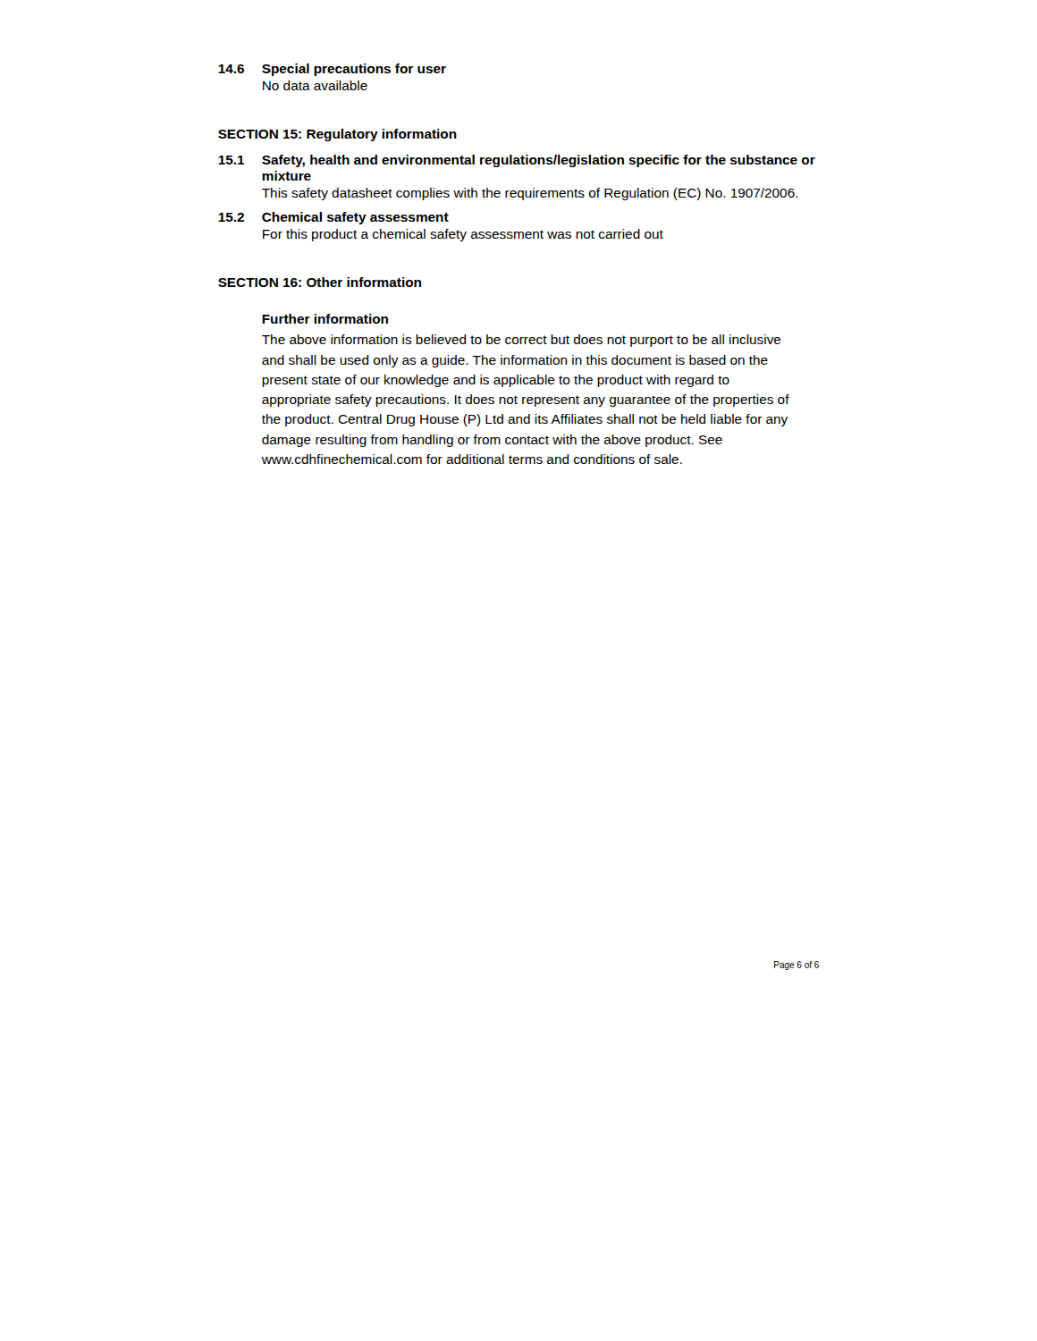14.6
Special precautions for user
No data available
SECTION 15: Regulatory information
15.1
Safety, health and environmental regulations/legislation specific for the substance or mixture
This safety datasheet complies with the requirements of Regulation (EC) No. 1907/2006.
15.2
Chemical safety assessment
For this product a chemical safety assessment was not carried out
SECTION 16: Other information
Further information
The above information is believed to be correct but does not purport to be all inclusive and shall be used only as a guide. The information in this document is based on the present state of our knowledge and is applicable to the product with regard to appropriate safety precautions. It does not represent any guarantee of the properties of the product. Central Drug House (P) Ltd and its Affiliates shall not be held liable for any damage resulting from handling or from contact with the above product. See www.cdhfinechemical.com for additional terms and conditions of sale.
Page 6 of 6